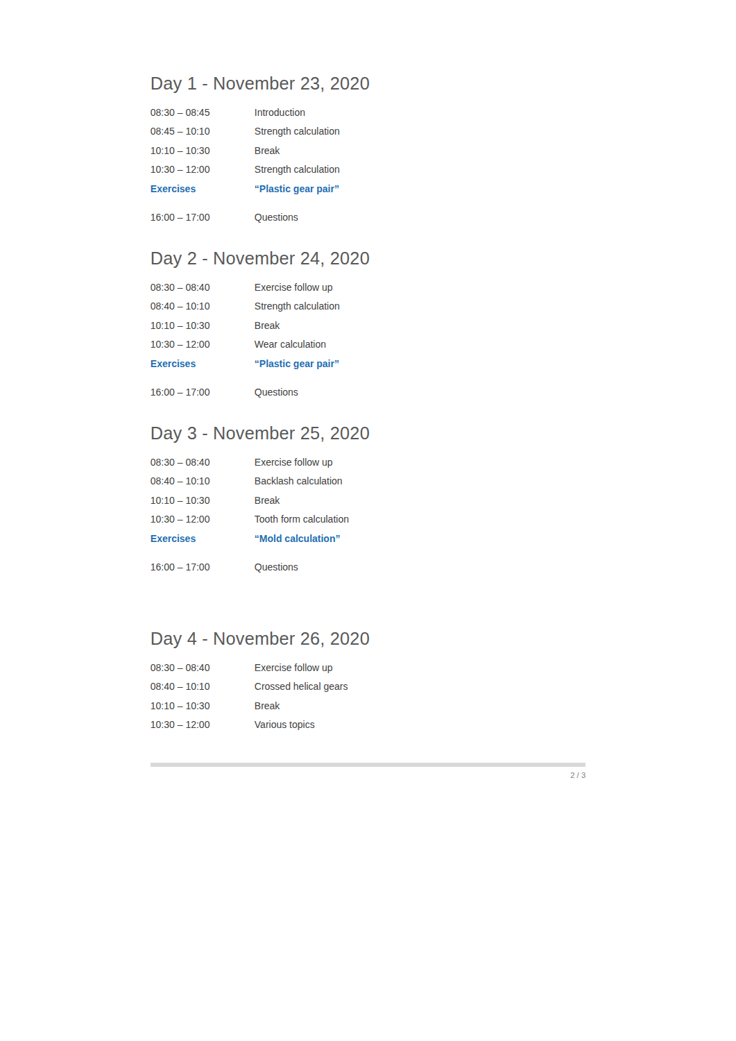Day 1 - November 23, 2020
| 08:30 – 08:45 | Introduction |
| 08:45 – 10:10 | Strength calculation |
| 10:10 – 10:30 | Break |
| 10:30 – 12:00 | Strength calculation |
| Exercises | “Plastic gear pair” |
| 16:00 – 17:00 | Questions |
Day 2 - November 24, 2020
| 08:30 – 08:40 | Exercise follow up |
| 08:40 – 10:10 | Strength calculation |
| 10:10 – 10:30 | Break |
| 10:30 – 12:00 | Wear calculation |
| Exercises | “Plastic gear pair” |
| 16:00 – 17:00 | Questions |
Day 3 - November 25, 2020
| 08:30 – 08:40 | Exercise follow up |
| 08:40 – 10:10 | Backlash calculation |
| 10:10 – 10:30 | Break |
| 10:30 – 12:00 | Tooth form calculation |
| Exercises | “Mold calculation” |
| 16:00 – 17:00 | Questions |
Day 4 - November 26, 2020
| 08:30 – 08:40 | Exercise follow up |
| 08:40 – 10:10 | Crossed helical gears |
| 10:10 – 10:30 | Break |
| 10:30 – 12:00 | Various topics |
2 / 3